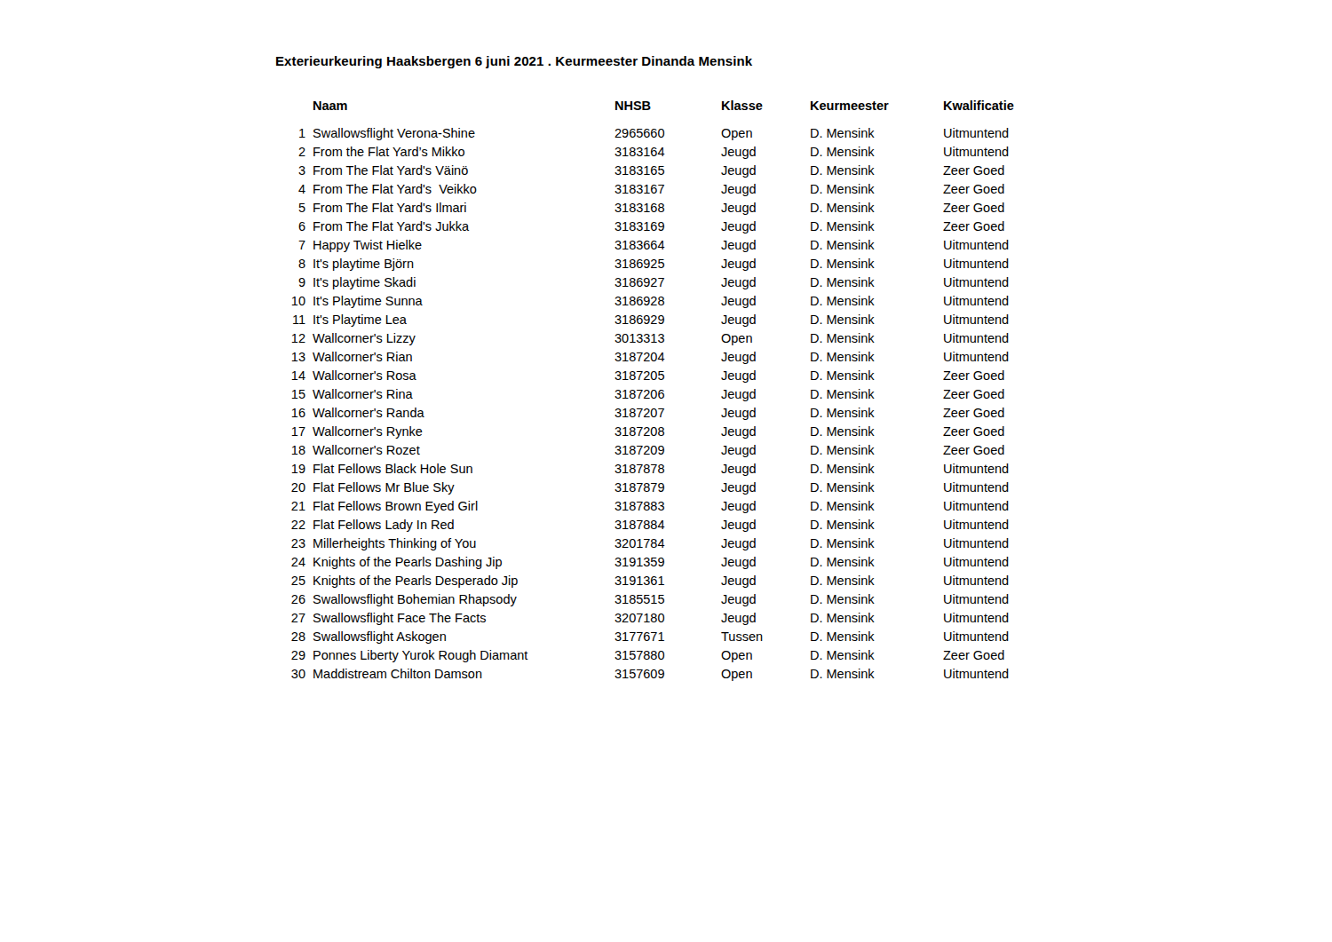Exterieurkeuring Haaksbergen 6 juni 2021 . Keurmeester Dinanda Mensink
| | Naam | NHSB | Klasse | Keurmeester | Kwalificatie |
| --- | --- | --- | --- | --- | --- |
| 1 | Swallowsflight Verona-Shine | 2965660 | Open | D. Mensink | Uitmuntend |
| 2 | From the Flat Yard’s Mikko | 3183164 | Jeugd | D. Mensink | Uitmuntend |
| 3 | From The Flat Yard's Väinö | 3183165 | Jeugd | D. Mensink | Zeer Goed |
| 4 | From The Flat Yard's Veikko | 3183167 | Jeugd | D. Mensink | Zeer Goed |
| 5 | From The Flat Yard's Ilmari | 3183168 | Jeugd | D. Mensink | Zeer Goed |
| 6 | From The Flat Yard's Jukka | 3183169 | Jeugd | D. Mensink | Zeer Goed |
| 7 | Happy Twist Hielke | 3183664 | Jeugd | D. Mensink | Uitmuntend |
| 8 | It's playtime Björn | 3186925 | Jeugd | D. Mensink | Uitmuntend |
| 9 | It's playtime Skadi | 3186927 | Jeugd | D. Mensink | Uitmuntend |
| 10 | It's Playtime Sunna | 3186928 | Jeugd | D. Mensink | Uitmuntend |
| 11 | It's Playtime Lea | 3186929 | Jeugd | D. Mensink | Uitmuntend |
| 12 | Wallcorner's Lizzy | 3013313 | Open | D. Mensink | Uitmuntend |
| 13 | Wallcorner's Rian | 3187204 | Jeugd | D. Mensink | Uitmuntend |
| 14 | Wallcorner's Rosa | 3187205 | Jeugd | D. Mensink | Zeer Goed |
| 15 | Wallcorner's Rina | 3187206 | Jeugd | D. Mensink | Zeer Goed |
| 16 | Wallcorner's Randa | 3187207 | Jeugd | D. Mensink | Zeer Goed |
| 17 | Wallcorner's Rynke | 3187208 | Jeugd | D. Mensink | Zeer Goed |
| 18 | Wallcorner's Rozet | 3187209 | Jeugd | D. Mensink | Zeer Goed |
| 19 | Flat Fellows Black Hole Sun | 3187878 | Jeugd | D. Mensink | Uitmuntend |
| 20 | Flat Fellows Mr Blue Sky | 3187879 | Jeugd | D. Mensink | Uitmuntend |
| 21 | Flat Fellows Brown Eyed Girl | 3187883 | Jeugd | D. Mensink | Uitmuntend |
| 22 | Flat Fellows Lady In Red | 3187884 | Jeugd | D. Mensink | Uitmuntend |
| 23 | Millerheights Thinking of You | 3201784 | Jeugd | D. Mensink | Uitmuntend |
| 24 | Knights of the Pearls Dashing Jip | 3191359 | Jeugd | D. Mensink | Uitmuntend |
| 25 | Knights of the Pearls Desperado Jip | 3191361 | Jeugd | D. Mensink | Uitmuntend |
| 26 | Swallowsflight Bohemian Rhapsody | 3185515 | Jeugd | D. Mensink | Uitmuntend |
| 27 | Swallowsflight Face The Facts | 3207180 | Jeugd | D. Mensink | Uitmuntend |
| 28 | Swallowsflight Askogen | 3177671 | Tussen | D. Mensink | Uitmuntend |
| 29 | Ponnes Liberty Yurok Rough Diamant | 3157880 | Open | D. Mensink | Zeer Goed |
| 30 | Maddistream Chilton Damson | 3157609 | Open | D. Mensink | Uitmuntend |